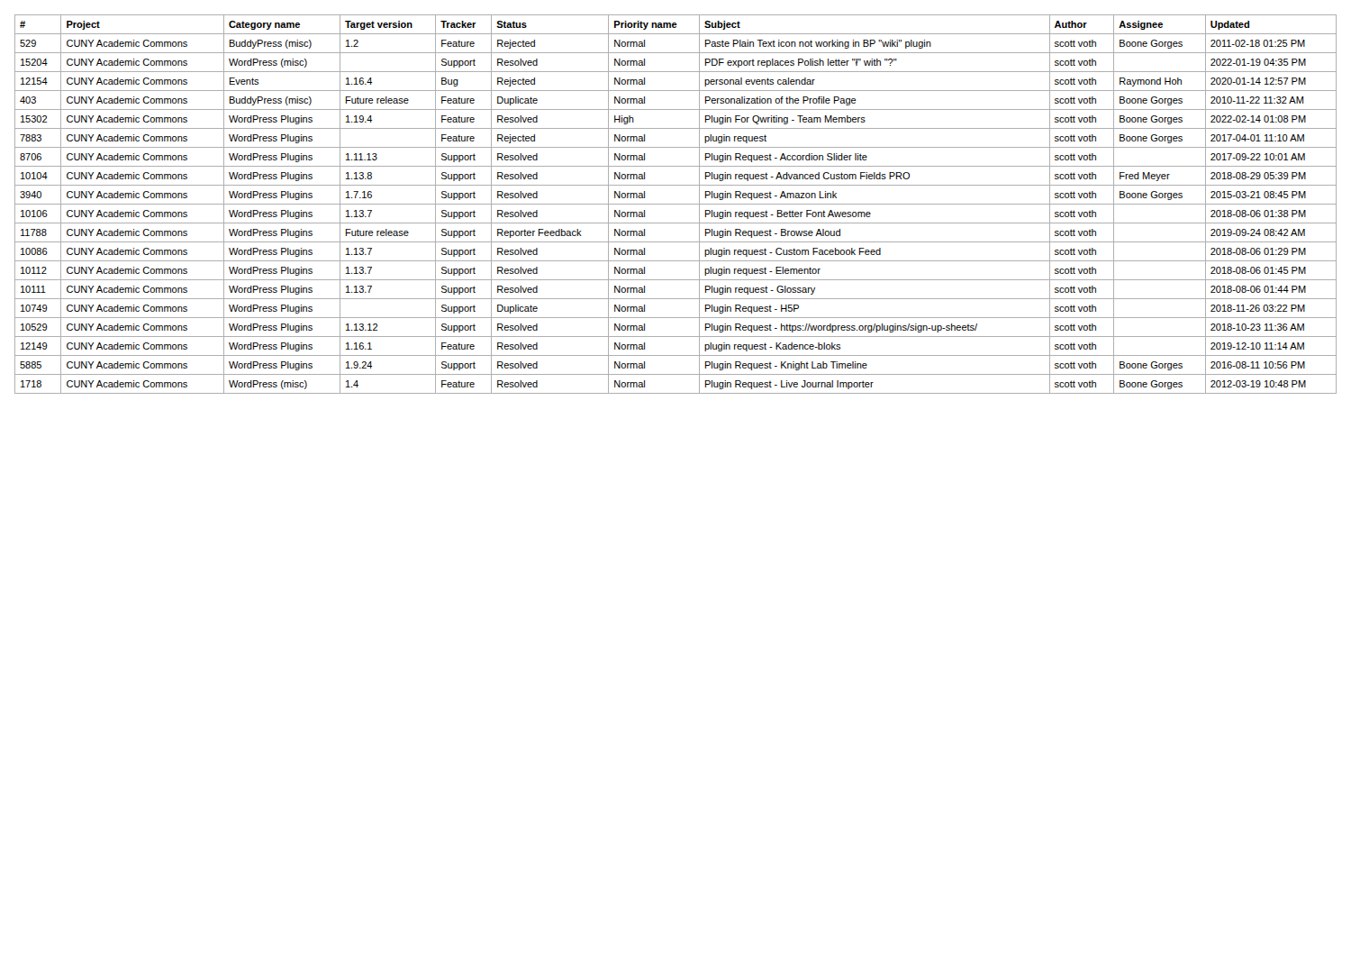| # | Project | Category name | Target version | Tracker | Status | Priority name | Subject | Author | Assignee | Updated |
| --- | --- | --- | --- | --- | --- | --- | --- | --- | --- | --- |
| 529 | CUNY Academic Commons | BuddyPress (misc) | 1.2 | Feature | Rejected | Normal | Paste Plain Text icon not working in BP "wiki" plugin | scott voth | Boone Gorges | 2011-02-18 01:25 PM |
| 15204 | CUNY Academic Commons | WordPress (misc) | | Support | Resolved | Normal | PDF export replaces Polish letter "ł" with "?" | scott voth | | 2022-01-19 04:35 PM |
| 12154 | CUNY Academic Commons | Events | 1.16.4 | Bug | Rejected | Normal | personal events calendar | scott voth | Raymond Hoh | 2020-01-14 12:57 PM |
| 403 | CUNY Academic Commons | BuddyPress (misc) | Future release | Feature | Duplicate | Normal | Personalization of the Profile Page | scott voth | Boone Gorges | 2010-11-22 11:32 AM |
| 15302 | CUNY Academic Commons | WordPress Plugins | 1.19.4 | Feature | Resolved | High | Plugin For Qwriting - Team Members | scott voth | Boone Gorges | 2022-02-14 01:08 PM |
| 7883 | CUNY Academic Commons | WordPress Plugins | | Feature | Rejected | Normal | plugin request | scott voth | Boone Gorges | 2017-04-01 11:10 AM |
| 8706 | CUNY Academic Commons | WordPress Plugins | 1.11.13 | Support | Resolved | Normal | Plugin Request - Accordion Slider lite | scott voth | | 2017-09-22 10:01 AM |
| 10104 | CUNY Academic Commons | WordPress Plugins | 1.13.8 | Support | Resolved | Normal | Plugin request - Advanced Custom Fields PRO | scott voth | Fred Meyer | 2018-08-29 05:39 PM |
| 3940 | CUNY Academic Commons | WordPress Plugins | 1.7.16 | Support | Resolved | Normal | Plugin Request - Amazon Link | scott voth | Boone Gorges | 2015-03-21 08:45 PM |
| 10106 | CUNY Academic Commons | WordPress Plugins | 1.13.7 | Support | Resolved | Normal | Plugin request - Better Font Awesome | scott voth | | 2018-08-06 01:38 PM |
| 11788 | CUNY Academic Commons | WordPress Plugins | Future release | Support | Reporter Feedback | Normal | Plugin Request - Browse Aloud | scott voth | | 2019-09-24 08:42 AM |
| 10086 | CUNY Academic Commons | WordPress Plugins | 1.13.7 | Support | Resolved | Normal | plugin request - Custom Facebook Feed | scott voth | | 2018-08-06 01:29 PM |
| 10112 | CUNY Academic Commons | WordPress Plugins | 1.13.7 | Support | Resolved | Normal | plugin request - Elementor | scott voth | | 2018-08-06 01:45 PM |
| 10111 | CUNY Academic Commons | WordPress Plugins | 1.13.7 | Support | Resolved | Normal | Plugin request - Glossary | scott voth | | 2018-08-06 01:44 PM |
| 10749 | CUNY Academic Commons | WordPress Plugins | | Support | Duplicate | Normal | Plugin Request - H5P | scott voth | | 2018-11-26 03:22 PM |
| 10529 | CUNY Academic Commons | WordPress Plugins | 1.13.12 | Support | Resolved | Normal | Plugin Request - https://wordpress.org/plugins/sign-up-sheets/ | scott voth | | 2018-10-23 11:36 AM |
| 12149 | CUNY Academic Commons | WordPress Plugins | 1.16.1 | Feature | Resolved | Normal | plugin request - Kadence-bloks | scott voth | | 2019-12-10 11:14 AM |
| 5885 | CUNY Academic Commons | WordPress Plugins | 1.9.24 | Support | Resolved | Normal | Plugin Request - Knight Lab Timeline | scott voth | Boone Gorges | 2016-08-11 10:56 PM |
| 1718 | CUNY Academic Commons | WordPress (misc) | 1.4 | Feature | Resolved | Normal | Plugin Request - Live Journal Importer | scott voth | Boone Gorges | 2012-03-19 10:48 PM |